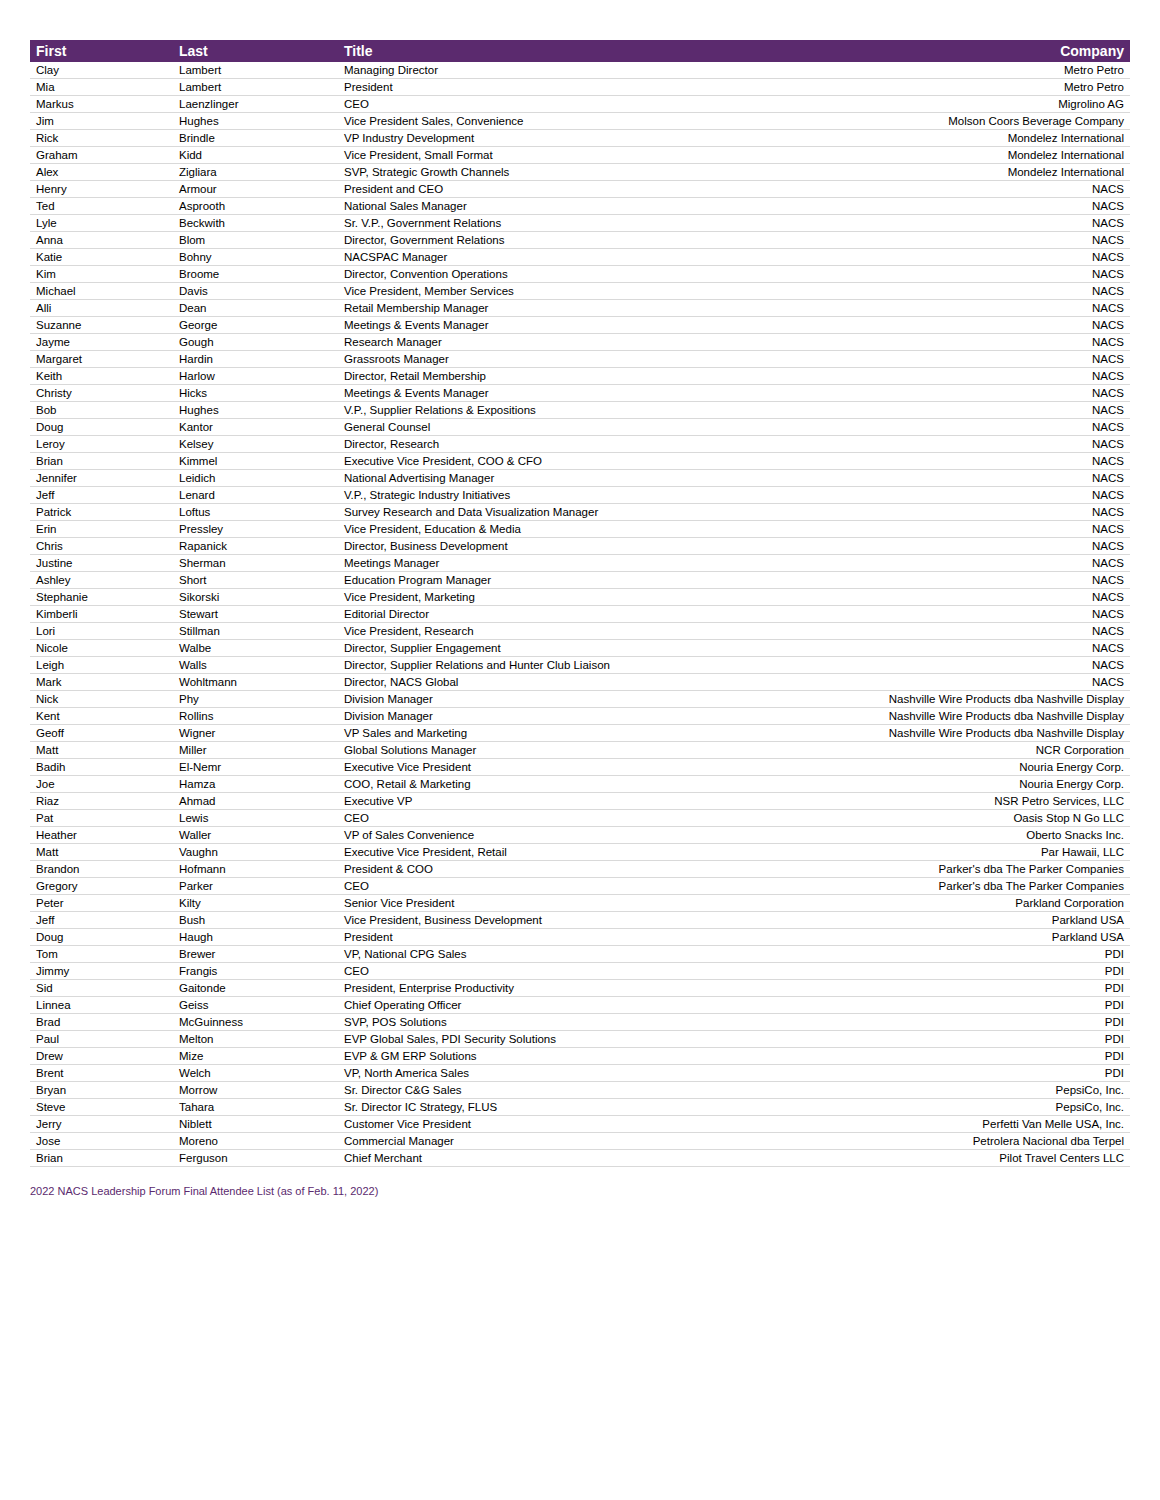| First | Last | Title | Company |
| --- | --- | --- | --- |
| Clay | Lambert | Managing Director | Metro Petro |
| Mia | Lambert | President | Metro Petro |
| Markus | Laenzlinger | CEO | Migrolino AG |
| Jim | Hughes | Vice President Sales, Convenience | Molson Coors Beverage Company |
| Rick | Brindle | VP Industry Development | Mondelez International |
| Graham | Kidd | Vice President, Small Format | Mondelez International |
| Alex | Zigliara | SVP, Strategic Growth Channels | Mondelez International |
| Henry | Armour | President and CEO | NACS |
| Ted | Asprooth | National Sales Manager | NACS |
| Lyle | Beckwith | Sr. V.P., Government Relations | NACS |
| Anna | Blom | Director, Government Relations | NACS |
| Katie | Bohny | NACSPAC Manager | NACS |
| Kim | Broome | Director, Convention Operations | NACS |
| Michael | Davis | Vice President, Member Services | NACS |
| Alli | Dean | Retail Membership Manager | NACS |
| Suzanne | George | Meetings & Events Manager | NACS |
| Jayme | Gough | Research Manager | NACS |
| Margaret | Hardin | Grassroots Manager | NACS |
| Keith | Harlow | Director, Retail Membership | NACS |
| Christy | Hicks | Meetings & Events Manager | NACS |
| Bob | Hughes | V.P., Supplier Relations & Expositions | NACS |
| Doug | Kantor | General Counsel | NACS |
| Leroy | Kelsey | Director, Research | NACS |
| Brian | Kimmel | Executive Vice President, COO & CFO | NACS |
| Jennifer | Leidich | National Advertising Manager | NACS |
| Jeff | Lenard | V.P., Strategic Industry Initiatives | NACS |
| Patrick | Loftus | Survey Research and Data Visualization Manager | NACS |
| Erin | Pressley | Vice President, Education & Media | NACS |
| Chris | Rapanick | Director, Business Development | NACS |
| Justine | Sherman | Meetings Manager | NACS |
| Ashley | Short | Education Program Manager | NACS |
| Stephanie | Sikorski | Vice President, Marketing | NACS |
| Kimberli | Stewart | Editorial Director | NACS |
| Lori | Stillman | Vice President, Research | NACS |
| Nicole | Walbe | Director, Supplier Engagement | NACS |
| Leigh | Walls | Director, Supplier Relations and Hunter Club Liaison | NACS |
| Mark | Wohltmann | Director, NACS Global | NACS |
| Nick | Phy | Division Manager | Nashville Wire Products dba Nashville Display |
| Kent | Rollins | Division Manager | Nashville Wire Products dba Nashville Display |
| Geoff | Wigner | VP Sales and Marketing | Nashville Wire Products dba Nashville Display |
| Matt | Miller | Global Solutions Manager | NCR Corporation |
| Badih | El-Nemr | Executive Vice President | Nouria Energy Corp. |
| Joe | Hamza | COO, Retail & Marketing | Nouria Energy Corp. |
| Riaz | Ahmad | Executive VP | NSR Petro Services, LLC |
| Pat | Lewis | CEO | Oasis Stop N Go LLC |
| Heather | Waller | VP of Sales Convenience | Oberto Snacks Inc. |
| Matt | Vaughn | Executive Vice President, Retail | Par Hawaii, LLC |
| Brandon | Hofmann | President & COO | Parker's dba The Parker Companies |
| Gregory | Parker | CEO | Parker's dba The Parker Companies |
| Peter | Kilty | Senior Vice President | Parkland Corporation |
| Jeff | Bush | Vice President, Business Development | Parkland USA |
| Doug | Haugh | President | Parkland USA |
| Tom | Brewer | VP, National CPG Sales | PDI |
| Jimmy | Frangis | CEO | PDI |
| Sid | Gaitonde | President, Enterprise Productivity | PDI |
| Linnea | Geiss | Chief Operating Officer | PDI |
| Brad | McGuinness | SVP, POS Solutions | PDI |
| Paul | Melton | EVP Global Sales, PDI Security Solutions | PDI |
| Drew | Mize | EVP & GM ERP Solutions | PDI |
| Brent | Welch | VP, North America Sales | PDI |
| Bryan | Morrow | Sr. Director C&G Sales | PepsiCo, Inc. |
| Steve | Tahara | Sr. Director IC Strategy, FLUS | PepsiCo, Inc. |
| Jerry | Niblett | Customer Vice President | Perfetti Van Melle USA, Inc. |
| Jose | Moreno | Commercial Manager | Petrolera Nacional dba Terpel |
| Brian | Ferguson | Chief Merchant | Pilot Travel Centers LLC |
2022 NACS Leadership Forum Final Attendee List (as of Feb. 11, 2022)